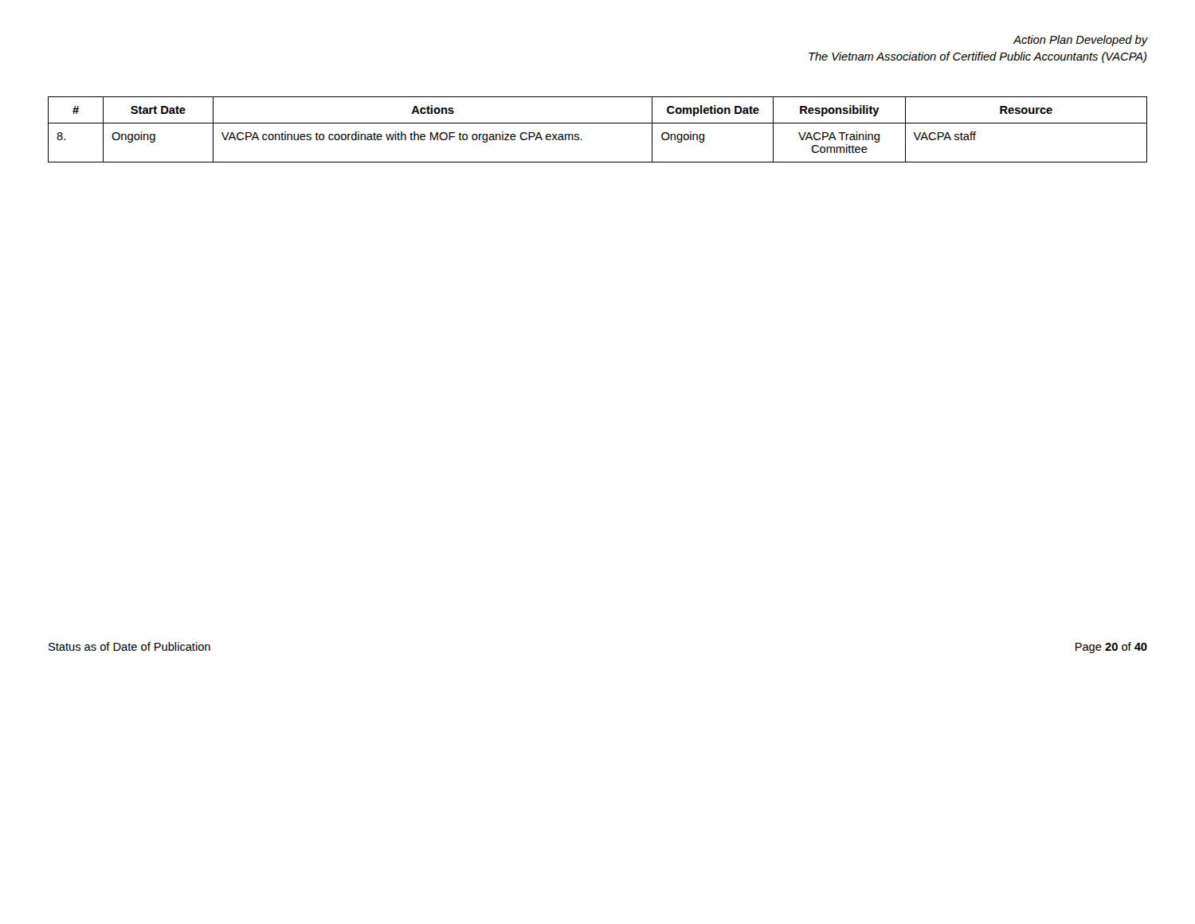Action Plan Developed by
The Vietnam Association of Certified Public Accountants (VACPA)
| # | Start Date | Actions | Completion Date | Responsibility | Resource |
| --- | --- | --- | --- | --- | --- |
| 8. | Ongoing | VACPA continues to coordinate with the MOF to organize CPA exams. | Ongoing | VACPA Training Committee | VACPA staff |
Status as of Date of Publication
Page 20 of 40